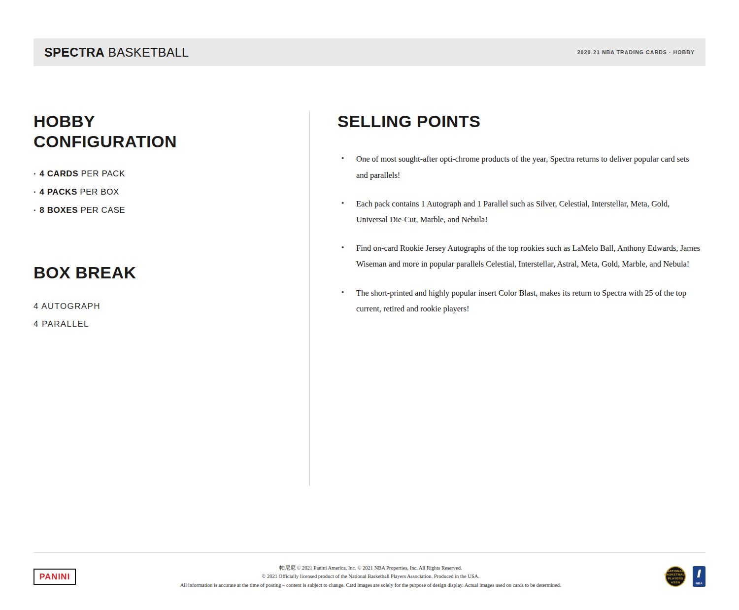SPECTRA BASKETBALL
2020-21 NBA TRADING CARDS · HOBBY
Hobby
Configuration
4 CARDS PER PACK
4 PACKS PER BOX
8 BOXES PER CASE
Box Break
4 AUTOGRAPH
4 PARALLEL
Selling Points
One of most sought-after opti-chrome products of the year, Spectra returns to deliver popular card sets and parallels!
Each pack contains 1 Autograph and 1 Parallel such as Silver, Celestial, Interstellar, Meta, Gold, Universal Die-Cut, Marble, and Nebula!
Find on-card Rookie Jersey Autographs of the top rookies such as LaMelo Ball, Anthony Edwards, James Wiseman and more in popular parallels Celestial, Interstellar, Astral, Meta, Gold, Marble, and Nebula!
The short-printed and highly popular insert Color Blast, makes its return to Spectra with 25 of the top current, retired and rookie players!
PANINI
帕尼尼 © 2021 Panini America, Inc. © 2021 NBA Properties, Inc. All Rights Reserved.
© 2021 Officially licensed product of the National Basketball Players Association. Produced in the USA.
All information is accurate at the time of posting – content is subject to change. Card images are solely for the purpose of design display. Actual images used on cards to be determined.
NATIONAL
BASKETBALL
PLAYERS ASSN